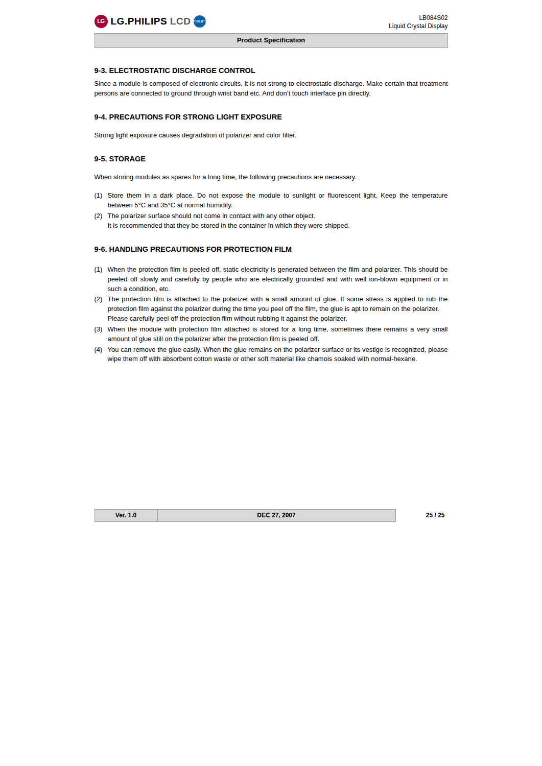LG LG.PHILIPS LCD PHILIPS
LB084S02
Liquid Crystal Display
Product Specification
9-3. ELECTROSTATIC DISCHARGE CONTROL
Since a module is composed of electronic circuits, it is not strong to electrostatic discharge. Make certain that treatment persons are connected to ground through wrist band etc. And don’t touch interface pin directly.
9-4. PRECAUTIONS FOR STRONG LIGHT EXPOSURE
Strong light exposure causes degradation of polarizer and color filter.
9-5. STORAGE
When storing modules as spares for a long time, the following precautions are necessary.
(1) Store them in a dark place. Do not expose the module to sunlight or fluorescent light. Keep the temperature between 5°C and 35°C at normal humidity.
(2) The polarizer surface should not come in contact with any other object. It is recommended that they be stored in the container in which they were shipped.
9-6. HANDLING PRECAUTIONS FOR PROTECTION FILM
(1) When the protection film is peeled off, static electricity is generated between the film and polarizer. This should be peeled off slowly and carefully by people who are electrically grounded and with well ion-blown equipment or in such a condition, etc.
(2) The protection film is attached to the polarizer with a small amount of glue. If some stress is applied to rub the protection film against the polarizer during the time you peel off the film, the glue is apt to remain on the polarizer. Please carefully peel off the protection film without rubbing it against the polarizer.
(3) When the module with protection film attached is stored for a long time, sometimes there remains a very small amount of glue still on the polarizer after the protection film is peeled off.
(4) You can remove the glue easily. When the glue remains on the polarizer surface or its vestige is recognized, please wipe them off with absorbent cotton waste or other soft material like chamois soaked with normal-hexane.
| Ver. 1.0 | DEC 27, 2007 | 25 / 25 |